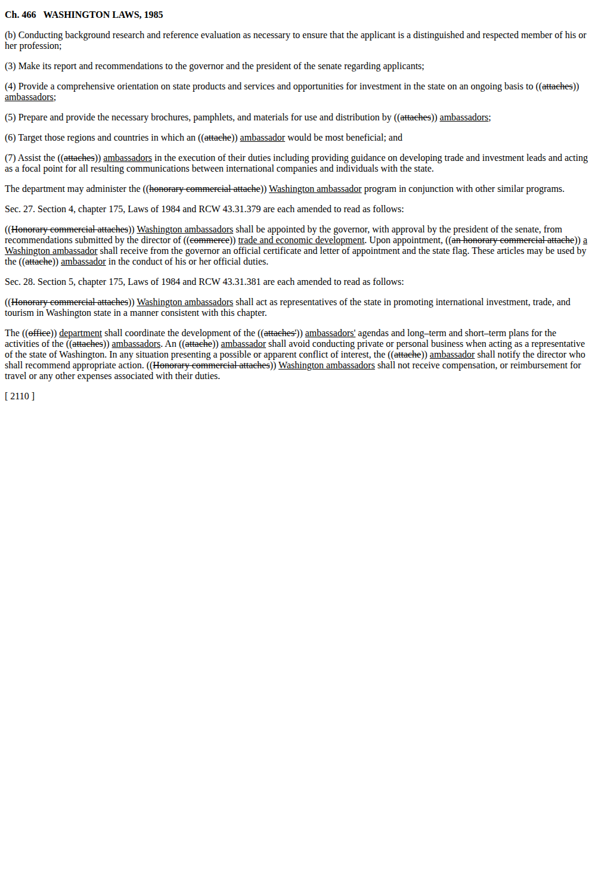Ch. 466 WASHINGTON LAWS, 1985
(b) Conducting background research and reference evaluation as necessary to ensure that the applicant is a distinguished and respected member of his or her profession;
(3) Make its report and recommendations to the governor and the president of the senate regarding applicants;
(4) Provide a comprehensive orientation on state products and services and opportunities for investment in the state on an ongoing basis to ((attaches)) ambassadors;
(5) Prepare and provide the necessary brochures, pamphlets, and materials for use and distribution by ((attaches)) ambassadors;
(6) Target those regions and countries in which an ((attache)) ambassador would be most beneficial; and
(7) Assist the ((attaches)) ambassadors in the execution of their duties including providing guidance on developing trade and investment leads and acting as a focal point for all resulting communications between international companies and individuals with the state.
The department may administer the ((honorary commercial attache)) Washington ambassador program in conjunction with other similar programs.
Sec. 27. Section 4, chapter 175, Laws of 1984 and RCW 43.31.379 are each amended to read as follows:
((Honorary commercial attaches)) Washington ambassadors shall be appointed by the governor, with approval by the president of the senate, from recommendations submitted by the director of ((commerce)) trade and economic development. Upon appointment, ((an honorary commercial attache)) a Washington ambassador shall receive from the governor an official certificate and letter of appointment and the state flag. These articles may be used by the ((attache)) ambassador in the conduct of his or her official duties.
Sec. 28. Section 5, chapter 175, Laws of 1984 and RCW 43.31.381 are each amended to read as follows:
((Honorary commercial attaches)) Washington ambassadors shall act as representatives of the state in promoting international investment, trade, and tourism in Washington state in a manner consistent with this chapter.
The ((office)) department shall coordinate the development of the ((attaches')) ambassadors' agendas and long–term and short–term plans for the activities of the ((attaches)) ambassadors. An ((attache)) ambassador shall avoid conducting private or personal business when acting as a representative of the state of Washington. In any situation presenting a possible or apparent conflict of interest, the ((attache)) ambassador shall notify the director who shall recommend appropriate action. ((Honorary commercial attaches)) Washington ambassadors shall not receive compensation, or reimbursement for travel or any other expenses associated with their duties.
[ 2110 ]